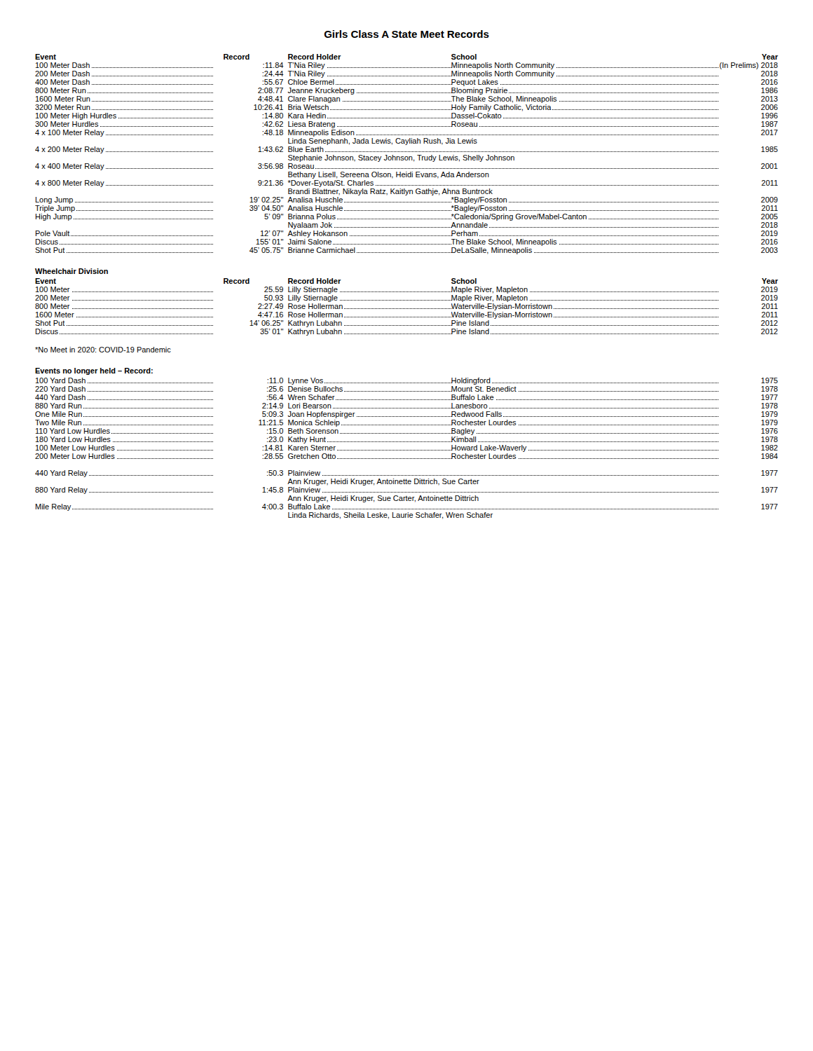Girls Class A State Meet Records
| Event | Record | Record Holder | School | Year |
| --- | --- | --- | --- | --- |
| 100 Meter Dash | :11.84 | T’Nia Riley | Minneapolis North Community | (In Prelims) 2018 |
| 200 Meter Dash | :24.44 | T’Nia Riley | Minneapolis North Community | 2018 |
| 400 Meter Dash | :55.67 | Chloe Bermel | Pequot Lakes | 2016 |
| 800 Meter Run | 2:08.77 | Jeanne Kruckeberg | Blooming Prairie | 1986 |
| 1600 Meter Run | 4:48.41 | Clare Flanagan | The Blake School, Minneapolis | 2013 |
| 3200 Meter Run | 10:26.41 | Bria Wetsch | Holy Family Catholic, Victoria | 2006 |
| 100 Meter High Hurdles | :14.80 | Kara Hedin | Dassel-Cokato | 1996 |
| 300 Meter Hurdles | :42.62 | Liesa Brateng | Roseau | 1987 |
| 4 x 100 Meter Relay | :48.18 | Minneapolis Edison | 2017 |
| | | Linda Senephanh, Jada Lewis, Cayliah Rush, Jia Lewis |
| 4 x 200 Meter Relay | 1:43.62 | Blue Earth | 1985 |
| | | Stephanie Johnson, Stacey Johnson, Trudy Lewis, Shelly Johnson |
| 4 x 400 Meter Relay | 3:56.98 | Roseau | 2001 |
| | | Bethany Lisell, Sereena Olson, Heidi Evans, Ada Anderson |
| 4 x 800 Meter Relay | 9:21.36 | *Dover-Eyota/St. Charles | 2011 |
| | | Brandi Blattner, Nikayla Ratz, Kaitlyn Gathje, Ahna Buntrock |
| Long Jump | 19’ 02.25" | Analisa Huschle | *Bagley/Fosston | 2009 |
| Triple Jump | 39’ 04.50" | Analisa Huschle | *Bagley/Fosston | 2011 |
| High Jump | 5’ 09" | Brianna Polus | *Caledonia/Spring Grove/Mabel-Canton | 2005 |
| | | Nyalaam Jok | Annandale | 2018 |
| Pole Vault | 12’ 07" | Ashley Hokanson | Perham | 2019 |
| Discus | 155’ 01" | Jaimi Salone | The Blake School, Minneapolis | 2016 |
| Shot Put | 45’ 05.75" | Brianne Carmichael | DeLaSalle, Minneapolis | 2003 |
Wheelchair Division
| Event | Record | Record Holder | School | Year |
| --- | --- | --- | --- | --- |
| 100 Meter | 25.59 | Lilly Stiernagle | Maple River, Mapleton | 2019 |
| 200 Meter | 50.93 | Lilly Stiernagle | Maple River, Mapleton | 2019 |
| 800 Meter | 2:27.49 | Rose Hollerman | Waterville-Elysian-Morristown | 2011 |
| 1600 Meter | 4:47.16 | Rose Hollerman | Waterville-Elysian-Morristown | 2011 |
| Shot Put | 14’ 06.25" | Kathryn Lubahn | Pine Island | 2012 |
| Discus | 35’ 01" | Kathryn Lubahn | Pine Island | 2012 |
*No Meet in 2020: COVID-19 Pandemic
Events no longer held – Record:
| 100 Yard Dash | :11.0 | Lynne Vos | Holdingford | 1975 |
| 220 Yard Dash | :25.6 | Denise Bullochs | Mount St. Benedict | 1978 |
| 440 Yard Dash | :56.4 | Wren Schafer | Buffalo Lake | 1977 |
| 880 Yard Run | 2:14.9 | Lori Bearson | Lanesboro | 1978 |
| One Mile Run | 5:09.3 | Joan Hopfenspirger | Redwood Falls | 1979 |
| Two Mile Run | 11:21.5 | Monica Schleip | Rochester Lourdes | 1979 |
| 110 Yard Low Hurdles | :15.0 | Beth Sorenson | Bagley | 1976 |
| 180 Yard Low Hurdles | :23.0 | Kathy Hunt | Kimball | 1978 |
| 100 Meter Low Hurdles | :14.81 | Karen Sterner | Howard Lake-Waverly | 1982 |
| 200 Meter Low Hurdles | :28.55 | Gretchen Otto | Rochester Lourdes | 1984 |
| 440 Yard Relay | :50.3 | Plainview | 1977 |
| | | Ann Kruger, Heidi Kruger, Antoinette Dittrich, Sue Carter |
| 880 Yard Relay | 1:45.8 | Plainview | 1977 |
| | | Ann Kruger, Heidi Kruger, Sue Carter, Antoinette Dittrich |
| Mile Relay | 4:00.3 | Buffalo Lake | 1977 |
| | | Linda Richards, Sheila Leske, Laurie Schafer, Wren Schafer |